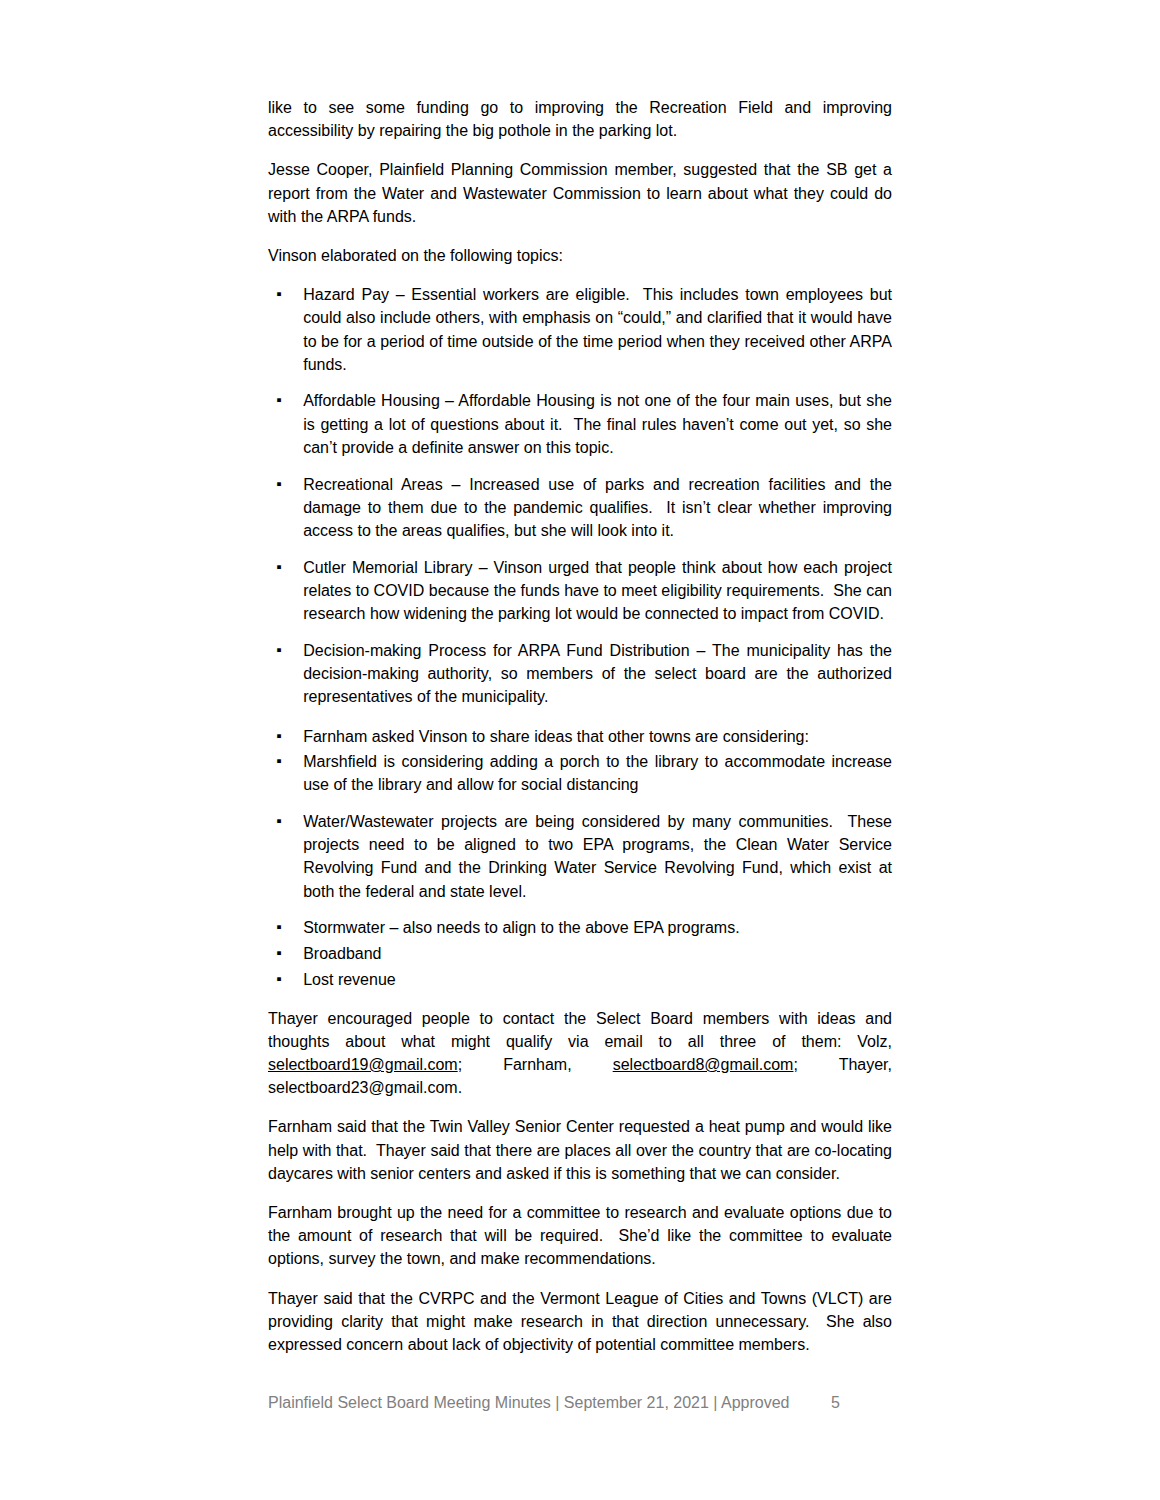like to see some funding go to improving the Recreation Field and improving accessibility by repairing the big pothole in the parking lot.
Jesse Cooper, Plainfield Planning Commission member, suggested that the SB get a report from the Water and Wastewater Commission to learn about what they could do with the ARPA funds.
Vinson elaborated on the following topics:
Hazard Pay – Essential workers are eligible. This includes town employees but could also include others, with emphasis on “could,” and clarified that it would have to be for a period of time outside of the time period when they received other ARPA funds.
Affordable Housing – Affordable Housing is not one of the four main uses, but she is getting a lot of questions about it. The final rules haven’t come out yet, so she can’t provide a definite answer on this topic.
Recreational Areas – Increased use of parks and recreation facilities and the damage to them due to the pandemic qualifies. It isn’t clear whether improving access to the areas qualifies, but she will look into it.
Cutler Memorial Library – Vinson urged that people think about how each project relates to COVID because the funds have to meet eligibility requirements. She can research how widening the parking lot would be connected to impact from COVID.
Decision-making Process for ARPA Fund Distribution – The municipality has the decision-making authority, so members of the select board are the authorized representatives of the municipality.
Farnham asked Vinson to share ideas that other towns are considering:
Marshfield is considering adding a porch to the library to accommodate increase use of the library and allow for social distancing
Water/Wastewater projects are being considered by many communities. These projects need to be aligned to two EPA programs, the Clean Water Service Revolving Fund and the Drinking Water Service Revolving Fund, which exist at both the federal and state level.
Stormwater – also needs to align to the above EPA programs.
Broadband
Lost revenue
Thayer encouraged people to contact the Select Board members with ideas and thoughts about what might qualify via email to all three of them: Volz, selectboard19@gmail.com; Farnham, selectboard8@gmail.com; Thayer, selectboard23@gmail.com.
Farnham said that the Twin Valley Senior Center requested a heat pump and would like help with that. Thayer said that there are places all over the country that are co-locating daycares with senior centers and asked if this is something that we can consider.
Farnham brought up the need for a committee to research and evaluate options due to the amount of research that will be required. She’d like the committee to evaluate options, survey the town, and make recommendations.
Thayer said that the CVRPC and the Vermont League of Cities and Towns (VLCT) are providing clarity that might make research in that direction unnecessary. She also expressed concern about lack of objectivity of potential committee members.
Plainfield Select Board Meeting Minutes | September 21, 2021 | Approved 5